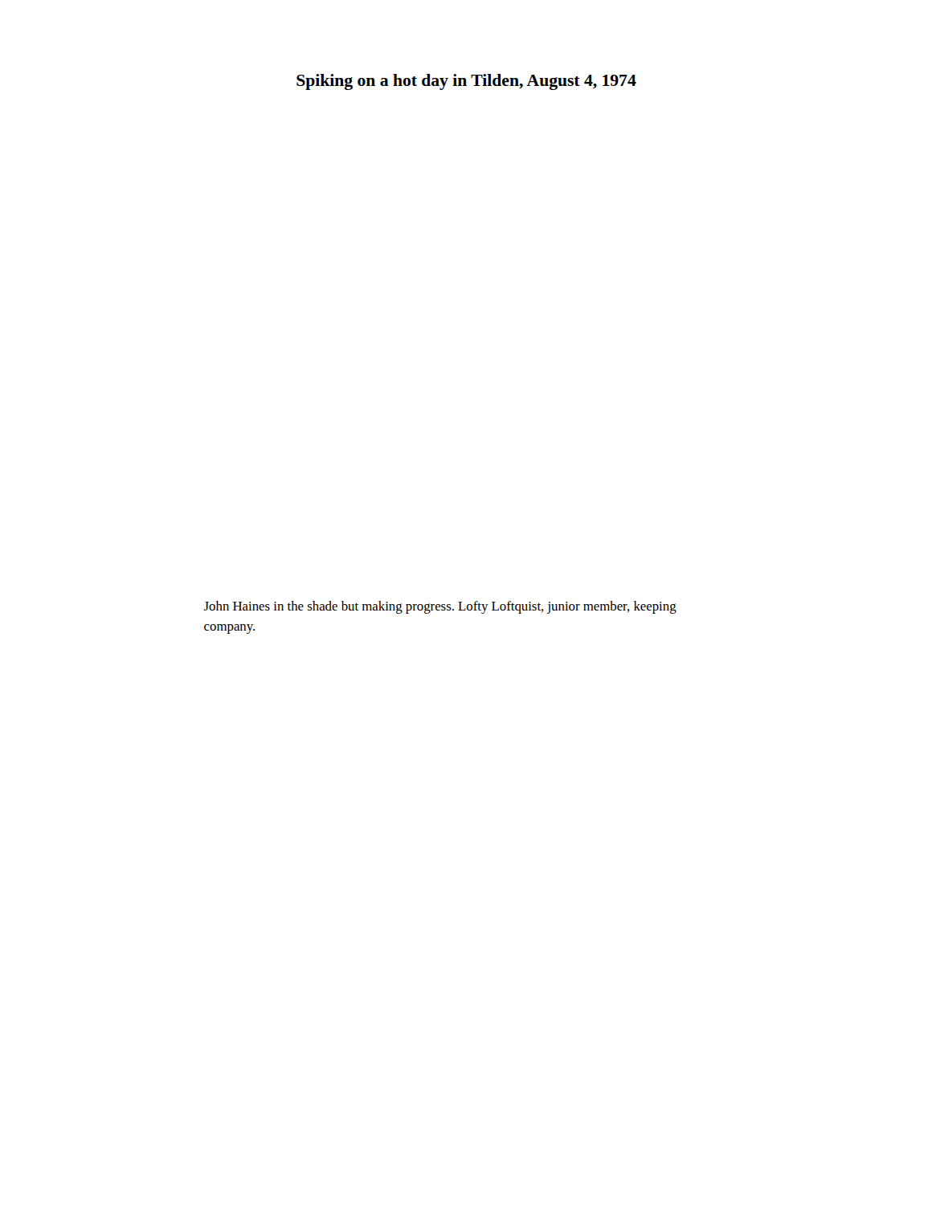Spiking on a hot day in Tilden, August 4, 1974
John Haines in the shade but making progress. Lofty Loftquist, junior member, keeping company.